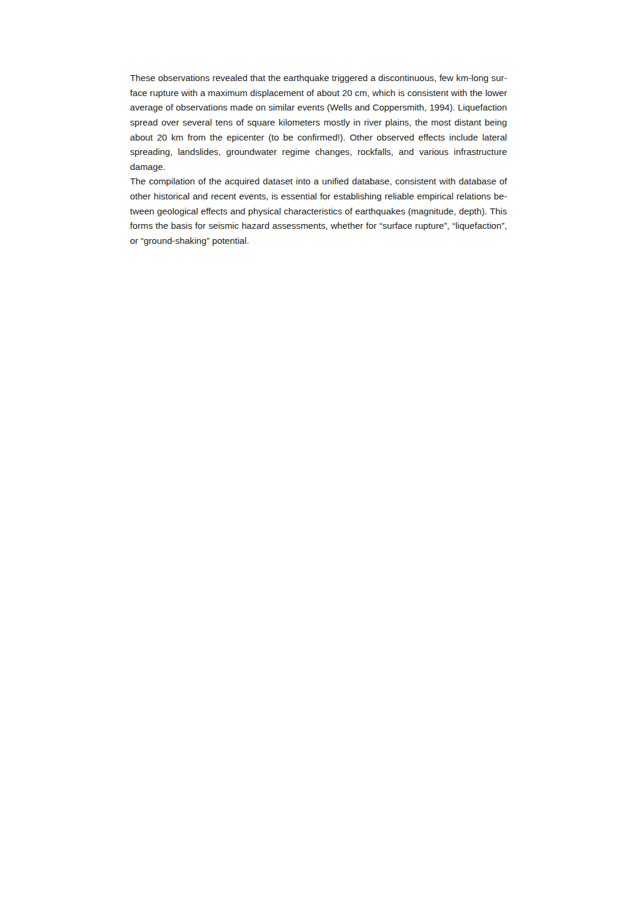These observations revealed that the earthquake triggered a discontinuous, few km-long surface rupture with a maximum displacement of about 20 cm, which is consistent with the lower average of observations made on similar events (Wells and Coppersmith, 1994). Liquefaction spread over several tens of square kilometers mostly in river plains, the most distant being about 20 km from the epicenter (to be confirmed!). Other observed effects include lateral spreading, landslides, groundwater regime changes, rockfalls, and various infrastructure damage.
The compilation of the acquired dataset into a unified database, consistent with database of other historical and recent events, is essential for establishing reliable empirical relations between geological effects and physical characteristics of earthquakes (magnitude, depth). This forms the basis for seismic hazard assessments, whether for “surface rupture”, “liquefaction”, or “ground-shaking” potential.